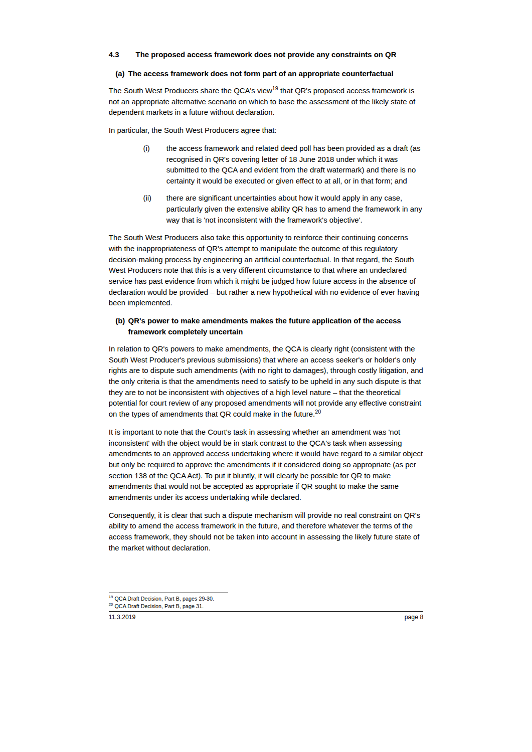4.3 The proposed access framework does not provide any constraints on QR
(a) The access framework does not form part of an appropriate counterfactual
The South West Producers share the QCA's view19 that QR's proposed access framework is not an appropriate alternative scenario on which to base the assessment of the likely state of dependent markets in a future without declaration.
In particular, the South West Producers agree that:
(i) the access framework and related deed poll has been provided as a draft (as recognised in QR's covering letter of 18 June 2018 under which it was submitted to the QCA and evident from the draft watermark) and there is no certainty it would be executed or given effect to at all, or in that form; and
(ii) there are significant uncertainties about how it would apply in any case, particularly given the extensive ability QR has to amend the framework in any way that is 'not inconsistent with the framework's objective'.
The South West Producers also take this opportunity to reinforce their continuing concerns with the inappropriateness of QR's attempt to manipulate the outcome of this regulatory decision-making process by engineering an artificial counterfactual. In that regard, the South West Producers note that this is a very different circumstance to that where an undeclared service has past evidence from which it might be judged how future access in the absence of declaration would be provided – but rather a new hypothetical with no evidence of ever having been implemented.
(b) QR's power to make amendments makes the future application of the access framework completely uncertain
In relation to QR's powers to make amendments, the QCA is clearly right (consistent with the South West Producer's previous submissions) that where an access seeker's or holder's only rights are to dispute such amendments (with no right to damages), through costly litigation, and the only criteria is that the amendments need to satisfy to be upheld in any such dispute is that they are to not be inconsistent with objectives of a high level nature – that the theoretical potential for court review of any proposed amendments will not provide any effective constraint on the types of amendments that QR could make in the future.20
It is important to note that the Court's task in assessing whether an amendment was 'not inconsistent' with the object would be in stark contrast to the QCA's task when assessing amendments to an approved access undertaking where it would have regard to a similar object but only be required to approve the amendments if it considered doing so appropriate (as per section 138 of the QCA Act). To put it bluntly, it will clearly be possible for QR to make amendments that would not be accepted as appropriate if QR sought to make the same amendments under its access undertaking while declared.
Consequently, it is clear that such a dispute mechanism will provide no real constraint on QR's ability to amend the access framework in the future, and therefore whatever the terms of the access framework, they should not be taken into account in assessing the likely future state of the market without declaration.
19 QCA Draft Decision, Part B, pages 29-30.
20 QCA Draft Decision, Part B, page 31.
11.3.2019 page 8